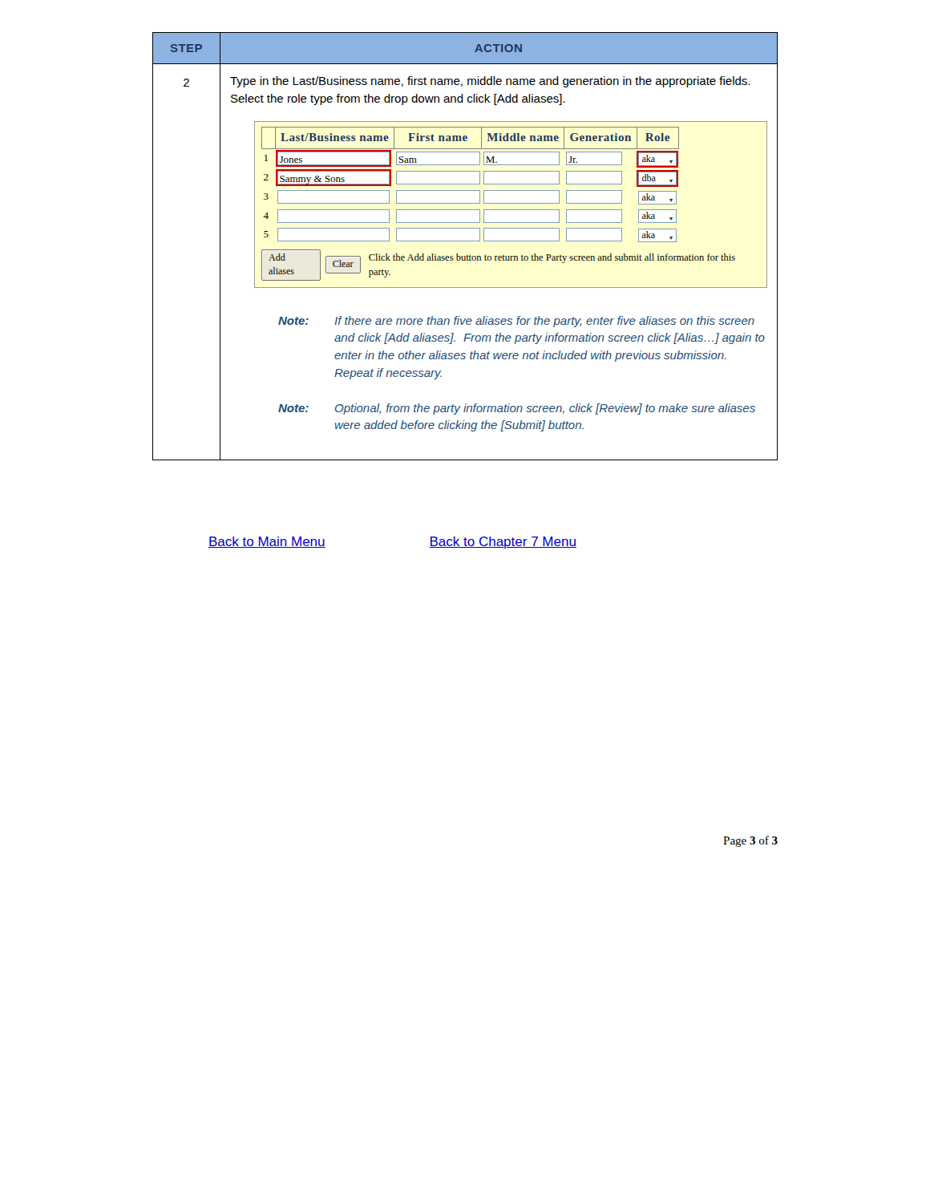| STEP | ACTION |
| --- | --- |
| 2 | Type in the Last/Business name, first name, middle name and generation in the appropriate fields. Select the role type from the drop down and click [Add aliases]. / / Last/Business name / First name / Middle name / Generation / Role / / --- / --- / --- / --- / --- / --- / / 1 / Jones / Sam / M. / Jr. / aka / / 2 / Sammy & Sons / / / / dba / / 3 / / / / / aka / / 4 / / / / / aka / / 5 / / / / / aka / Add aliases Clear Click the Add aliases button to return to the Party screen and submit all information for this party. Note: If there are more than five aliases for the party, enter five aliases on this screen and click [Add aliases]. From the party information screen click [Alias…] again to enter in the other aliases that were not included with previous submission. Repeat if necessary. Note: Optional, from the party information screen, click [Review] to make sure aliases were added before clicking the [Submit] button. |
Back to Main Menu Back to Chapter 7 Menu
Page 3 of 3